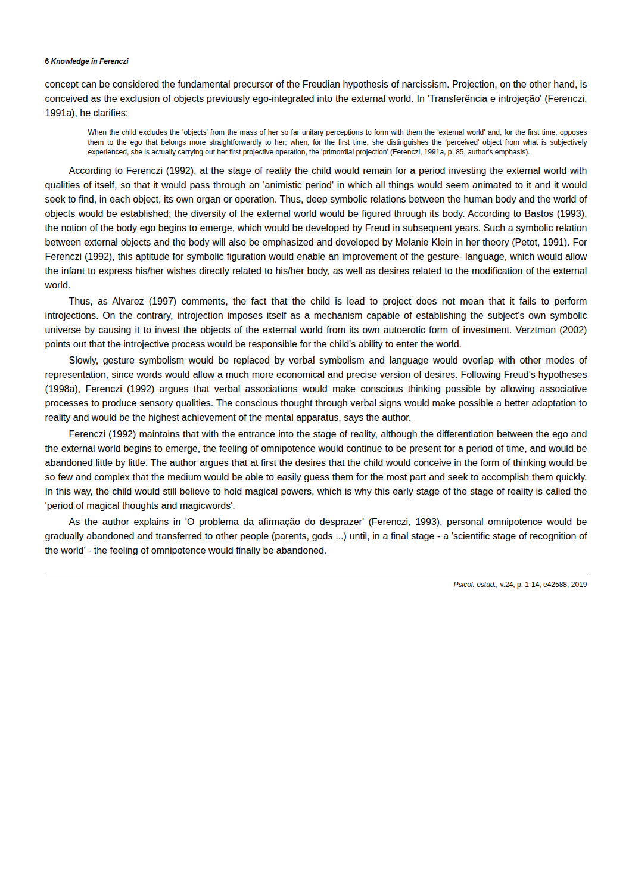6 Knowledge in Ferenczi
concept can be considered the fundamental precursor of the Freudian hypothesis of narcissism. Projection, on the other hand, is conceived as the exclusion of objects previously ego-integrated into the external world. In 'Transferência e introjeção' (Ferenczi, 1991a), he clarifies:
When the child excludes the 'objects' from the mass of her so far unitary perceptions to form with them the 'external world' and, for the first time, opposes them to the ego that belongs more straightforwardly to her; when, for the first time, she distinguishes the 'perceived' object from what is subjectively experienced, she is actually carrying out her first projective operation, the 'primordial projection' (Ferenczi, 1991a, p. 85, author's emphasis).
According to Ferenczi (1992), at the stage of reality the child would remain for a period investing the external world with qualities of itself, so that it would pass through an 'animistic period' in which all things would seem animated to it and it would seek to find, in each object, its own organ or operation. Thus, deep symbolic relations between the human body and the world of objects would be established; the diversity of the external world would be figured through its body. According to Bastos (1993), the notion of the body ego begins to emerge, which would be developed by Freud in subsequent years. Such a symbolic relation between external objects and the body will also be emphasized and developed by Melanie Klein in her theory (Petot, 1991). For Ferenczi (1992), this aptitude for symbolic figuration would enable an improvement of the gesture- language, which would allow the infant to express his/her wishes directly related to his/her body, as well as desires related to the modification of the external world.
Thus, as Alvarez (1997) comments, the fact that the child is lead to project does not mean that it fails to perform introjections. On the contrary, introjection imposes itself as a mechanism capable of establishing the subject's own symbolic universe by causing it to invest the objects of the external world from its own autoerotic form of investment. Verztman (2002) points out that the introjective process would be responsible for the child's ability to enter the world.
Slowly, gesture symbolism would be replaced by verbal symbolism and language would overlap with other modes of representation, since words would allow a much more economical and precise version of desires. Following Freud's hypotheses (1998a), Ferenczi (1992) argues that verbal associations would make conscious thinking possible by allowing associative processes to produce sensory qualities. The conscious thought through verbal signs would make possible a better adaptation to reality and would be the highest achievement of the mental apparatus, says the author.
Ferenczi (1992) maintains that with the entrance into the stage of reality, although the differentiation between the ego and the external world begins to emerge, the feeling of omnipotence would continue to be present for a period of time, and would be abandoned little by little. The author argues that at first the desires that the child would conceive in the form of thinking would be so few and complex that the medium would be able to easily guess them for the most part and seek to accomplish them quickly. In this way, the child would still believe to hold magical powers, which is why this early stage of the stage of reality is called the 'period of magical thoughts and magicwords'.
As the author explains in 'O problema da afirmação do desprazer' (Ferenczi, 1993), personal omnipotence would be gradually abandoned and transferred to other people (parents, gods ...) until, in a final stage - a 'scientific stage of recognition of the world' - the feeling of omnipotence would finally be abandoned.
Psicol. estud., v.24, p. 1-14, e42588, 2019